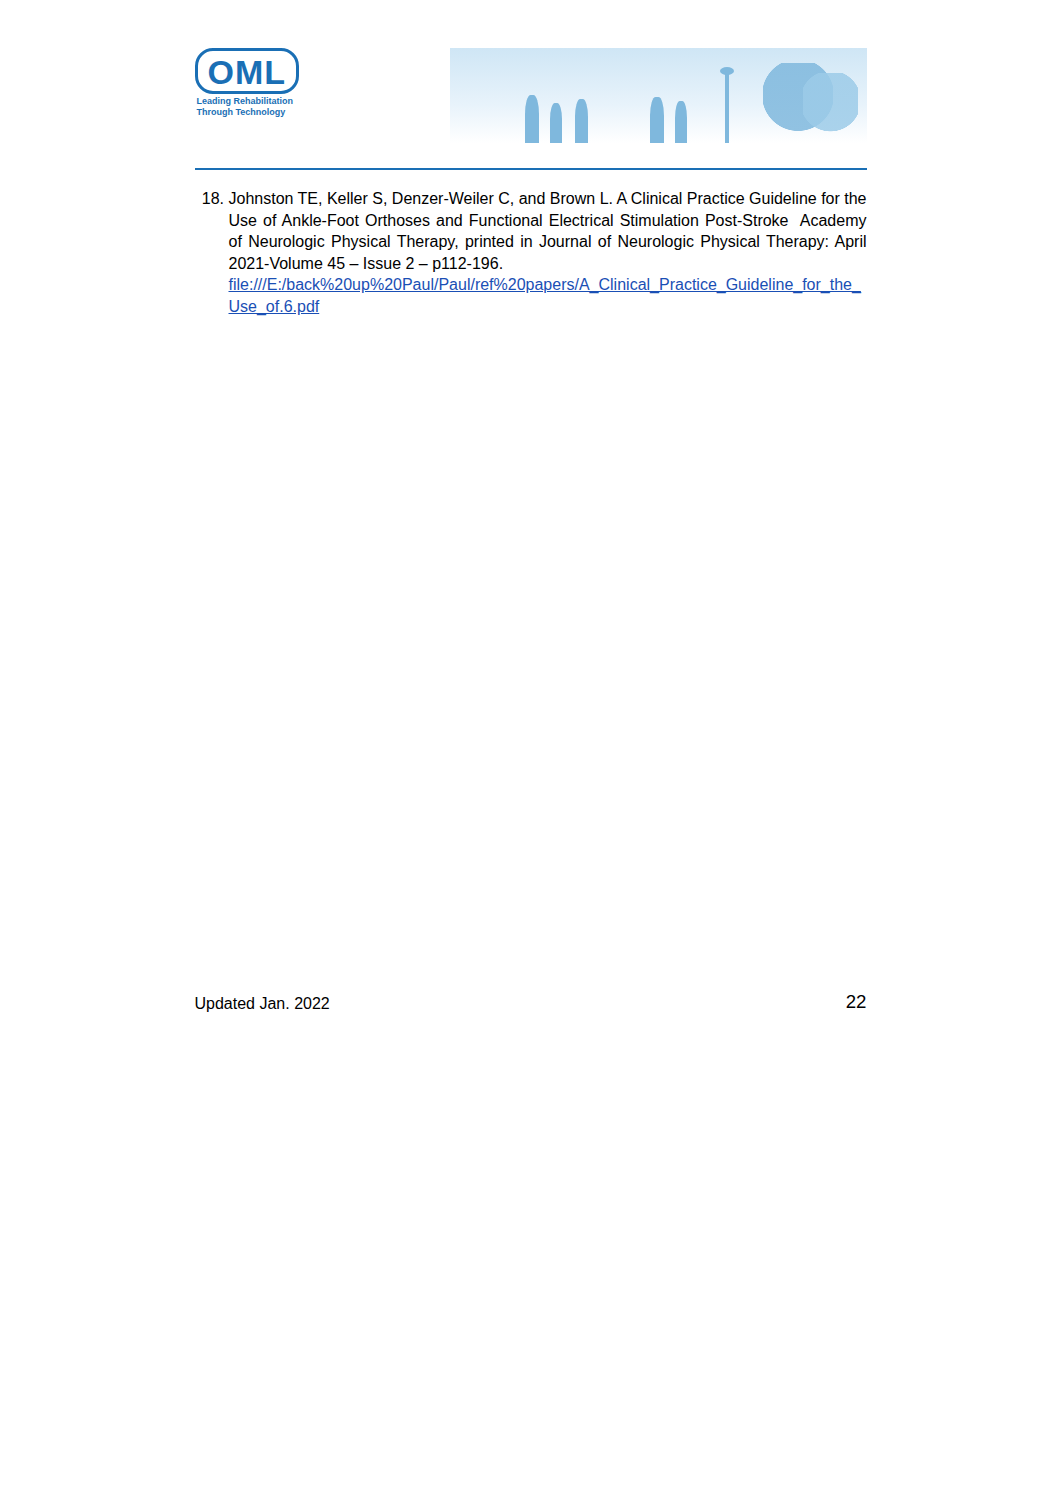OML
Leading Rehabilitation
Through Technology
Johnston TE, Keller S, Denzer-Weiler C, and Brown L. A Clinical Practice Guideline for the Use of Ankle-Foot Orthoses and Functional Electrical Stimulation Post-Stroke Academy of Neurologic Physical Therapy, printed in Journal of Neurologic Physical Therapy: April 2021-Volume 45 – Issue 2 – p112-196.
file:///E:/back%20up%20Paul/Paul/ref%20papers/A_Clinical_Practice_Guideline_for_the_Use_of.6.pdf
Updated Jan. 2022
22